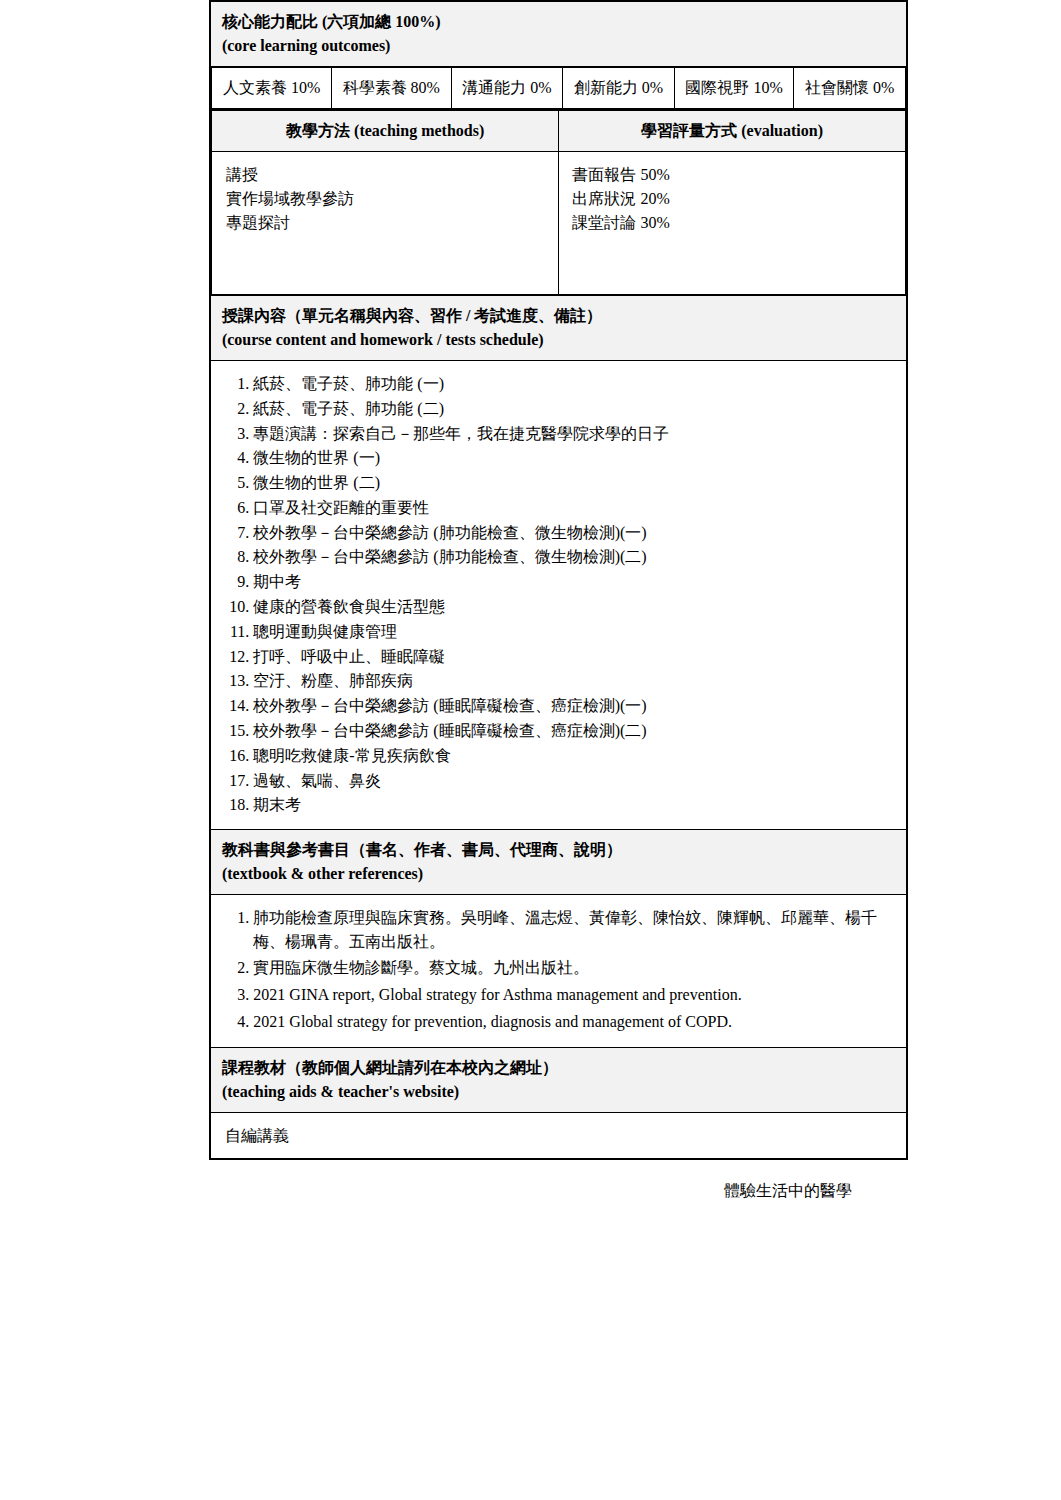| 核心能力配比 (六項加總 100%) (core learning outcomes) |
| / 人文素養 10% / 科學素養 80% / 溝通能力 0% / 創新能力 0% / 國際視野 10% / 社會關懷 0% / |
| / 教學方法 (teaching methods) / 學習評量方式 (evaluation) / / 講授 實作場域教學參訪 專題探討 / 書面報告 50% 出席狀況 20% 課堂討論 30% / |
| 授課內容（單元名稱與內容、習作 / 考試進度、備註） (course content and homework / tests schedule) |
| 紙菸、電子菸、肺功能 (一) 紙菸、電子菸、肺功能 (二) 專題演講：探索自己－那些年，我在捷克醫學院求學的日子 微生物的世界 (一) 微生物的世界 (二) 口罩及社交距離的重要性 校外教學－台中榮總參訪 (肺功能檢查、微生物檢測)(一) 校外教學－台中榮總參訪 (肺功能檢查、微生物檢測)(二) 期中考 健康的營養飲食與生活型態 聰明運動與健康管理 打呼、呼吸中止、睡眠障礙 空汙、粉塵、肺部疾病 校外教學－台中榮總參訪 (睡眠障礙檢查、癌症檢測)(一) 校外教學－台中榮總參訪 (睡眠障礙檢查、癌症檢測)(二) 聰明吃救健康-常見疾病飲食 過敏、氣喘、鼻炎 期末考 |
| 教科書與參考書目（書名、作者、書局、代理商、說明） (textbook & other references) |
| 肺功能檢查原理與臨床實務。吳明峰、溫志煜、黃偉彰、陳怡妏、陳輝帆、邱麗華、楊千梅、楊珮青。五南出版社。 實用臨床微生物診斷學。蔡文城。九州出版社。 2021 GINA report, Global strategy for Asthma management and prevention. 2021 Global strategy for prevention, diagnosis and management of COPD. |
| 課程教材（教師個人網址請列在本校內之網址） (teaching aids & teacher's website) |
| 自編講義 |
體驗生活中的醫學